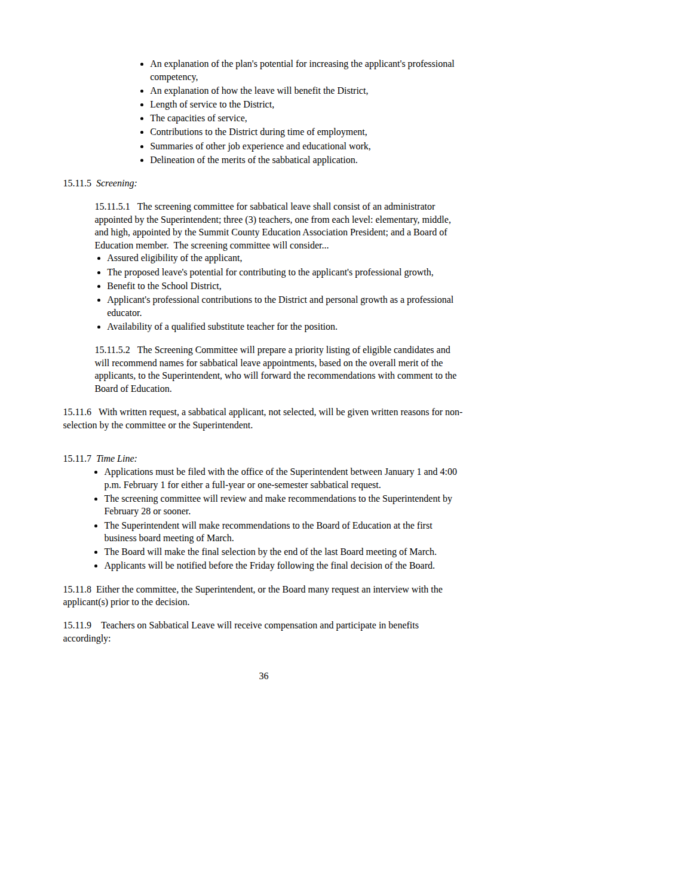An explanation of the plan's potential for increasing the applicant's professional competency,
An explanation of how the leave will benefit the District,
Length of service to the District,
The capacities of service,
Contributions to the District during time of employment,
Summaries of other job experience and educational work,
Delineation of the merits of the sabbatical application.
15.11.5 Screening:
15.11.5.1 The screening committee for sabbatical leave shall consist of an administrator appointed by the Superintendent; three (3) teachers, one from each level: elementary, middle, and high, appointed by the Summit County Education Association President; and a Board of Education member. The screening committee will consider...
Assured eligibility of the applicant,
The proposed leave's potential for contributing to the applicant's professional growth,
Benefit to the School District,
Applicant's professional contributions to the District and personal growth as a professional educator.
Availability of a qualified substitute teacher for the position.
15.11.5.2 The Screening Committee will prepare a priority listing of eligible candidates and will recommend names for sabbatical leave appointments, based on the overall merit of the applicants, to the Superintendent, who will forward the recommendations with comment to the Board of Education.
15.11.6 With written request, a sabbatical applicant, not selected, will be given written reasons for non-selection by the committee or the Superintendent.
15.11.7 Time Line:
Applications must be filed with the office of the Superintendent between January 1 and 4:00 p.m. February 1 for either a full-year or one-semester sabbatical request.
The screening committee will review and make recommendations to the Superintendent by February 28 or sooner.
The Superintendent will make recommendations to the Board of Education at the first business board meeting of March.
The Board will make the final selection by the end of the last Board meeting of March.
Applicants will be notified before the Friday following the final decision of the Board.
15.11.8 Either the committee, the Superintendent, or the Board many request an interview with the applicant(s) prior to the decision.
15.11.9 Teachers on Sabbatical Leave will receive compensation and participate in benefits accordingly:
36